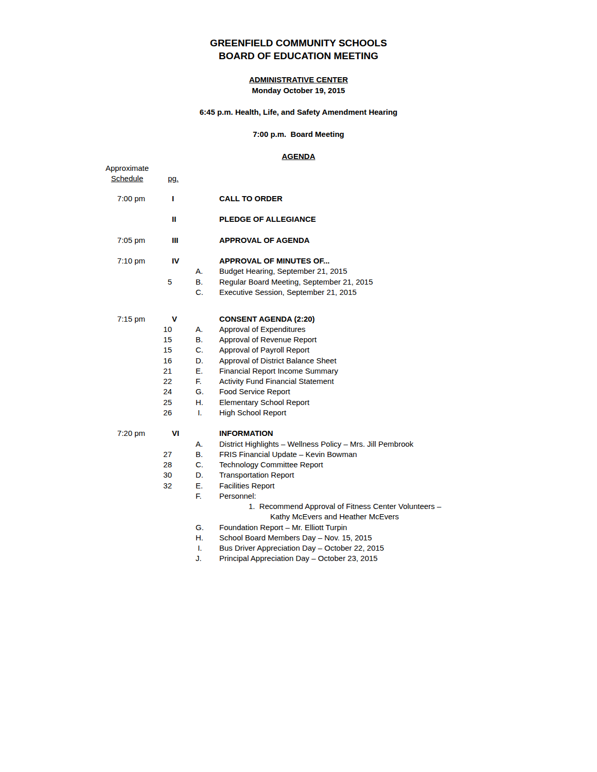GREENFIELD COMMUNITY SCHOOLS
BOARD OF EDUCATION MEETING
ADMINISTRATIVE CENTER
Monday October 19, 2015
6:45 p.m. Health, Life, and Safety Amendment Hearing
7:00 p.m. Board Meeting
AGENDA
Approximate Schedule pg.
| 7:00 pm | | I | | CALL TO ORDER |
| | | II | | PLEDGE OF ALLEGIANCE |
| 7:05 pm | | III | | APPROVAL OF AGENDA |
| 7:10 pm | | IV | | APPROVAL OF MINUTES OF... |
| | | | A. | Budget Hearing, September 21, 2015 |
| | 5 | | B. | Regular Board Meeting, September 21, 2015 |
| | | | C. | Executive Session, September 21, 2015 |
| 7:15 pm | | V | | CONSENT AGENDA (2:20) |
| | 10 | | A. | Approval of Expenditures |
| | 15 | | B. | Approval of Revenue Report |
| | 15 | | C. | Approval of Payroll Report |
| | 16 | | D. | Approval of District Balance Sheet |
| | 21 | | E. | Financial Report Income Summary |
| | 22 | | F. | Activity Fund Financial Statement |
| | 24 | | G. | Food Service Report |
| | 25 | | H. | Elementary School Report |
| | 26 | | I. | High School Report |
| 7:20 pm | | VI | | INFORMATION |
| | | | A. | District Highlights – Wellness Policy – Mrs. Jill Pembrook |
| | 27 | | B. | FRIS Financial Update – Kevin Bowman |
| | 28 | | C. | Technology Committee Report |
| | 30 | | D. | Transportation Report |
| | 32 | | E. | Facilities Report |
| | | | F. | Personnel: |
| | | | | 1. Recommend Approval of Fitness Center Volunteers – Kathy McEvers and Heather McEvers |
| | | | G. | Foundation Report – Mr. Elliott Turpin |
| | | | H. | School Board Members Day – Nov. 15, 2015 |
| | | | I. | Bus Driver Appreciation Day – October 22, 2015 |
| | | | J. | Principal Appreciation Day – October 23, 2015 |